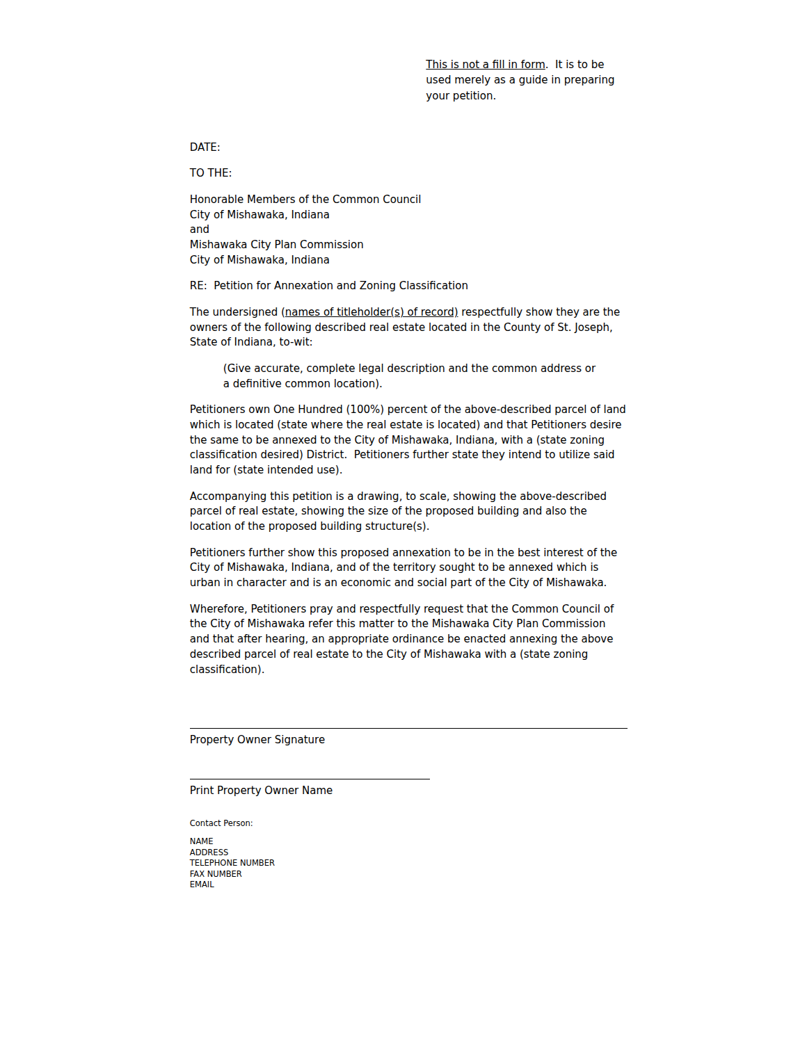This is not a fill in form. It is to be used merely as a guide in preparing your petition.
DATE:
TO THE:
Honorable Members of the Common Council
City of Mishawaka, Indiana
and
Mishawaka City Plan Commission
City of Mishawaka, Indiana
RE: Petition for Annexation and Zoning Classification
The undersigned (names of titleholder(s) of record) respectfully show they are the owners of the following described real estate located in the County of St. Joseph, State of Indiana, to-wit:
(Give accurate, complete legal description and the common address or a definitive common location).
Petitioners own One Hundred (100%) percent of the above-described parcel of land which is located (state where the real estate is located) and that Petitioners desire the same to be annexed to the City of Mishawaka, Indiana, with a (state zoning classification desired) District. Petitioners further state they intend to utilize said land for (state intended use).
Accompanying this petition is a drawing, to scale, showing the above-described parcel of real estate, showing the size of the proposed building and also the location of the proposed building structure(s).
Petitioners further show this proposed annexation to be in the best interest of the City of Mishawaka, Indiana, and of the territory sought to be annexed which is urban in character and is an economic and social part of the City of Mishawaka.
Wherefore, Petitioners pray and respectfully request that the Common Council of the City of Mishawaka refer this matter to the Mishawaka City Plan Commission and that after hearing, an appropriate ordinance be enacted annexing the above described parcel of real estate to the City of Mishawaka with a (state zoning classification).
Property Owner Signature
Print Property Owner Name
Contact Person:
NAME
ADDRESS
TELEPHONE NUMBER
FAX NUMBER
EMAIL